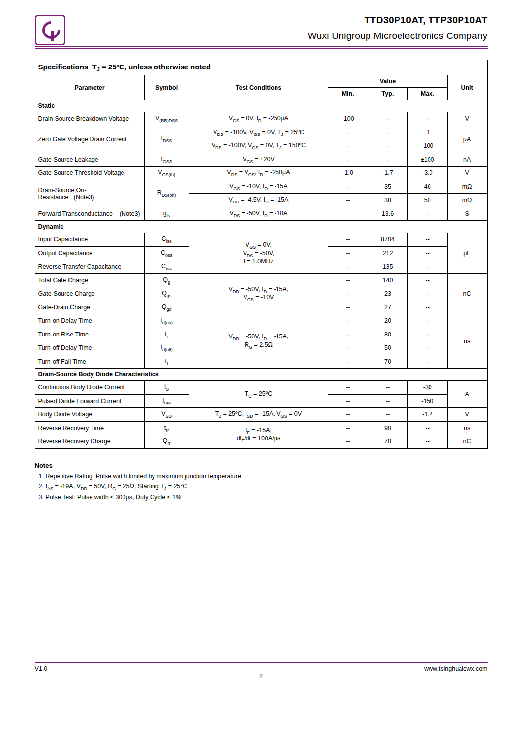TTD30P10AT, TTP30P10AT
Wuxi Unigroup Microelectronics Company
| Specifications T J = 25ºC, unless otherwise noted |
| Parameter | Symbol | Test Conditions | Value | Unit |
| Min. | Typ. | Max. |
| Static |
| Drain-Source Breakdown Voltage | V (BR)DSS | V GS = 0V, I D = -250µA | -100 | -- | -- | V |
| Zero Gate Voltage Drain Current | I DSS | V DS = -100V, V GS = 0V, T J = 25ºC | -- | -- | -1 | µA |
| V DS = -100V, V GS = 0V, T J = 150ºC | -- | -- | -100 |
| Gate-Source Leakage | I GSS | V GS = ±20V | -- | -- | ±100 | nA |
| Gate-Source Threshold Voltage | V GS(th) | V DS = V GS , I D = -250µA | -1.0 | -1.7 | -3.0 | V |
| Drain-Source On-Resistance (Note3) | R DS(on) | V GS = -10V, I D = -15A | -- | 35 | 46 | mΩ |
| V GS = -4.5V, I D = -15A | -- | 38 | 50 | mΩ |
| Forward Transconductance (Note3) | g fs | V DS = -50V, I D = -10A | | 13.6 | -- | S |
| Dynamic |
| Input Capacitance | C iss | V GS = 0V, V DS = -50V, f = 1.0MHz | -- | 8704 | -- | pF |
| Output Capacitance | C oss | -- | 212 | -- |
| Reverse Transfer Capacitance | C rss | -- | 135 | -- |
| Total Gate Charge | Q g | V DD = -50V, I D = -15A, V GS = -10V | -- | 140 | -- | nC |
| Gate-Source Charge | Q gs | -- | 23 | -- |
| Gate-Drain Charge | Q gd | -- | 27 | -- |
| Turn-on Delay Time | t d(on) | V DD = -50V, I D = -15A, R G = 2.5Ω | -- | 20 | -- | ns |
| Turn-on Rise Time | t r | -- | 80 | -- |
| Turn-off Delay Time | t d(off) | -- | 50 | -- |
| Turn-off Fall Time | t f | -- | 70 | -- |
| Drain-Source Body Diode Characteristics |
| Continuous Body Diode Current | I S | T C = 25ºC | -- | -- | -30 | A |
| Pulsed Diode Forward Current | I SM | -- | -- | -150 |
| Body Diode Voltage | V SD | T J = 25ºC, I SD = -15A, V GS = 0V | -- | -- | -1.2 | V |
| Reverse Recovery Time | t rr | I F = -15A, di F /dt = 100A/µs | -- | 90 | -- | ns |
| Reverse Recovery Charge | Q rr | -- | 70 | -- | nC |
Notes
Repetitive Rating: Pulse width limited by maximum junction temperature
IAS = -19A, VDD = 50V, RG = 25Ω, Starting TJ = 25°C
Pulse Test: Pulse width ≤ 300µs, Duty Cycle ≤ 1%
V1.0 www.tsinghuaicwx.com
2